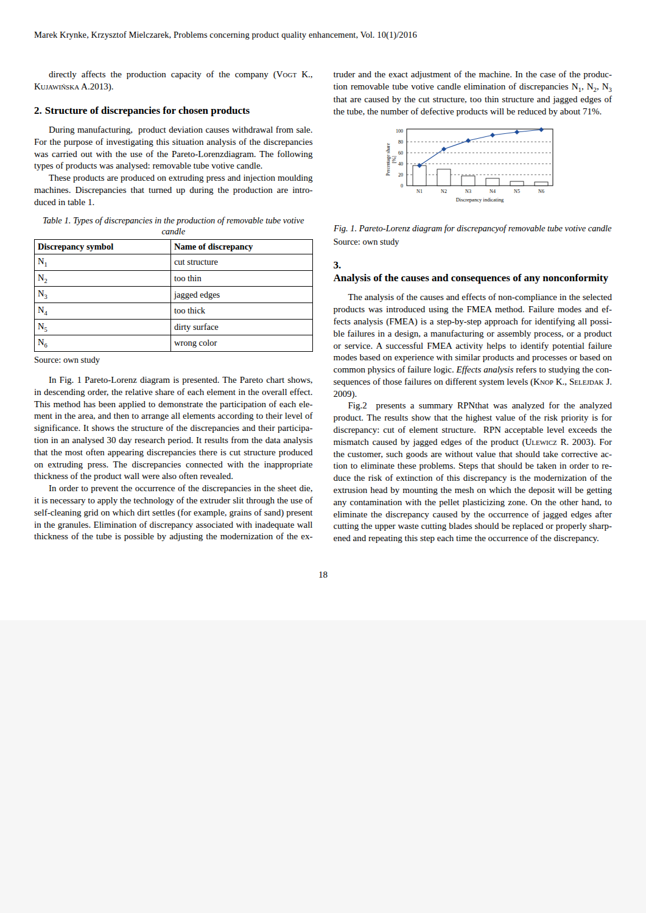Marek Krynke, Krzysztof Mielczarek, Problems concerning product quality enhancement, Vol. 10(1)/2016
directly affects the production capacity of the company (Vogt K., Kujawińska A.2013).
2. Structure of discrepancies for chosen products
During manufacturing, product deviation causes withdrawal from sale. For the purpose of investigating this situation analysis of the discrepancies was carried out with the use of the Pareto-Lorenzdiagram. The following types of products was analysed: removable tube votive candle.
These products are produced on extruding press and injection moulding machines. Discrepancies that turned up during the production are introduced in table 1.
Table 1. Types of discrepancies in the production of removable tube votive candle
| Discrepancy symbol | Name of discrepancy |
| --- | --- |
| N 1 | cut structure |
| N 2 | too thin |
| N 3 | jagged edges |
| N 4 | too thick |
| N 5 | dirty surface |
| N 6 | wrong color |
Source: own study
In Fig. 1 Pareto-Lorenz diagram is presented. The Pareto chart shows, in descending order, the relative share of each element in the overall effect. This method has been applied to demonstrate the participation of each element in the area, and then to arrange all elements according to their level of significance. It shows the structure of the discrepancies and their participation in an analysed 30 day research period. It results from the data analysis that the most often appearing discrepancies there is cut structure produced on extruding press. The discrepancies connected with the inappropriate thickness of the product wall were also often revealed.
In order to prevent the occurrence of the discrepancies in the sheet die, it is necessary to apply the technology of the extruder slit through the use of self-cleaning grid on which dirt settles (for example, grains of sand) present in the granules. Elimination of discrepancy associated with inadequate wall thickness of the tube is possible by adjusting the modernization of the extruder and the exact adjustment of the machine. In the case of the production removable tube votive candle elimination of discrepancies N1, N2, N3 that are caused by the cut structure, too thin structure and jagged edges of the tube, the number of defective products will be reduced by about 71%.
100 80 60 40 20 0 Percentage share [%] N1 N2 N3 N4 N5 N6 Discrepancy indicating
Fig. 1. Pareto-Lorenz diagram for discrepancyof removable tube votive candle
Source: own study
3. Analysis of the causes and consequences of any nonconformity
The analysis of the causes and effects of non-compliance in the selected products was introduced using the FMEA method. Failure modes and effects analysis (FMEA) is a step-by-step approach for identifying all possible failures in a design, a manufacturing or assembly process, or a product or service. A successful FMEA activity helps to identify potential failure modes based on experience with similar products and processes or based on common physics of failure logic. Effects analysis refers to studying the consequences of those failures on different system levels (Knop K., Selejdak J. 2009).
Fig.2 presents a summary RPNthat was analyzed for the analyzed product. The results show that the highest value of the risk priority is for discrepancy: cut of element structure. RPN acceptable level exceeds the mismatch caused by jagged edges of the product (Ulewicz R. 2003). For the customer, such goods are without value that should take corrective action to eliminate these problems. Steps that should be taken in order to reduce the risk of extinction of this discrepancy is the modernization of the extrusion head by mounting the mesh on which the deposit will be getting any contamination with the pellet plasticizing zone. On the other hand, to eliminate the discrepancy caused by the occurrence of jagged edges after cutting the upper waste cutting blades should be replaced or properly sharpened and repeating this step each time the occurrence of the discrepancy.
18